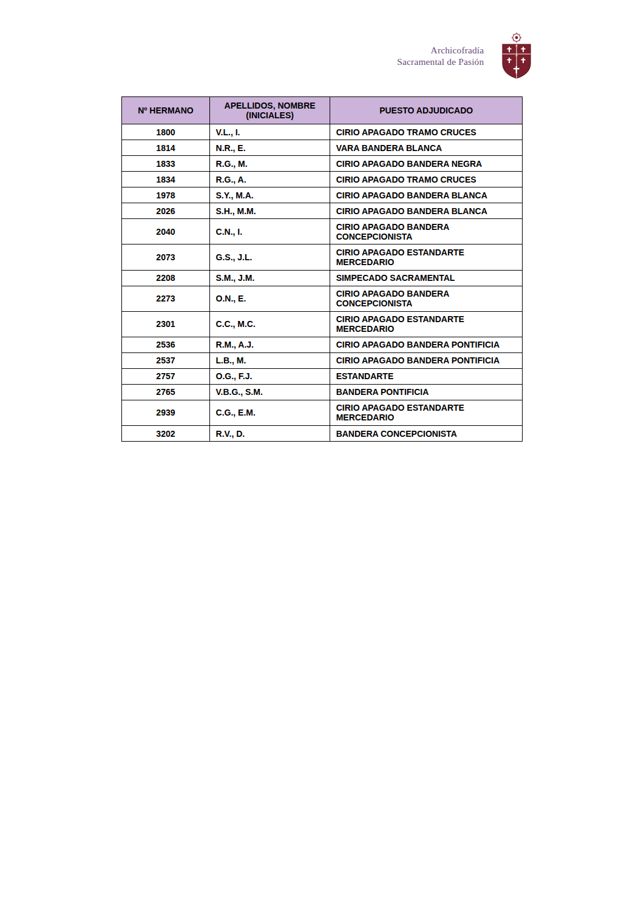Archicofradía Sacramental de Pasión
| Nº HERMANO | APELLIDOS, NOMBRE (INICIALES) | PUESTO ADJUDICADO |
| --- | --- | --- |
| 1800 | V.L., I. | CIRIO APAGADO TRAMO CRUCES |
| 1814 | N.R., E. | VARA BANDERA BLANCA |
| 1833 | R.G., M. | CIRIO APAGADO BANDERA NEGRA |
| 1834 | R.G., A. | CIRIO APAGADO TRAMO CRUCES |
| 1978 | S.Y., M.A. | CIRIO APAGADO BANDERA BLANCA |
| 2026 | S.H., M.M. | CIRIO APAGADO BANDERA BLANCA |
| 2040 | C.N., I. | CIRIO APAGADO BANDERA CONCEPCIONISTA |
| 2073 | G.S., J.L. | CIRIO APAGADO ESTANDARTE MERCEDARIO |
| 2208 | S.M., J.M. | SIMPECADO SACRAMENTAL |
| 2273 | O.N., E. | CIRIO APAGADO BANDERA CONCEPCIONISTA |
| 2301 | C.C., M.C. | CIRIO APAGADO ESTANDARTE MERCEDARIO |
| 2536 | R.M., A.J. | CIRIO APAGADO BANDERA PONTIFICIA |
| 2537 | L.B., M. | CIRIO APAGADO BANDERA PONTIFICIA |
| 2757 | O.G., F.J. | ESTANDARTE |
| 2765 | V.B.G., S.M. | BANDERA PONTIFICIA |
| 2939 | C.G., E.M. | CIRIO APAGADO ESTANDARTE MERCEDARIO |
| 3202 | R.V., D. | BANDERA CONCEPCIONISTA |